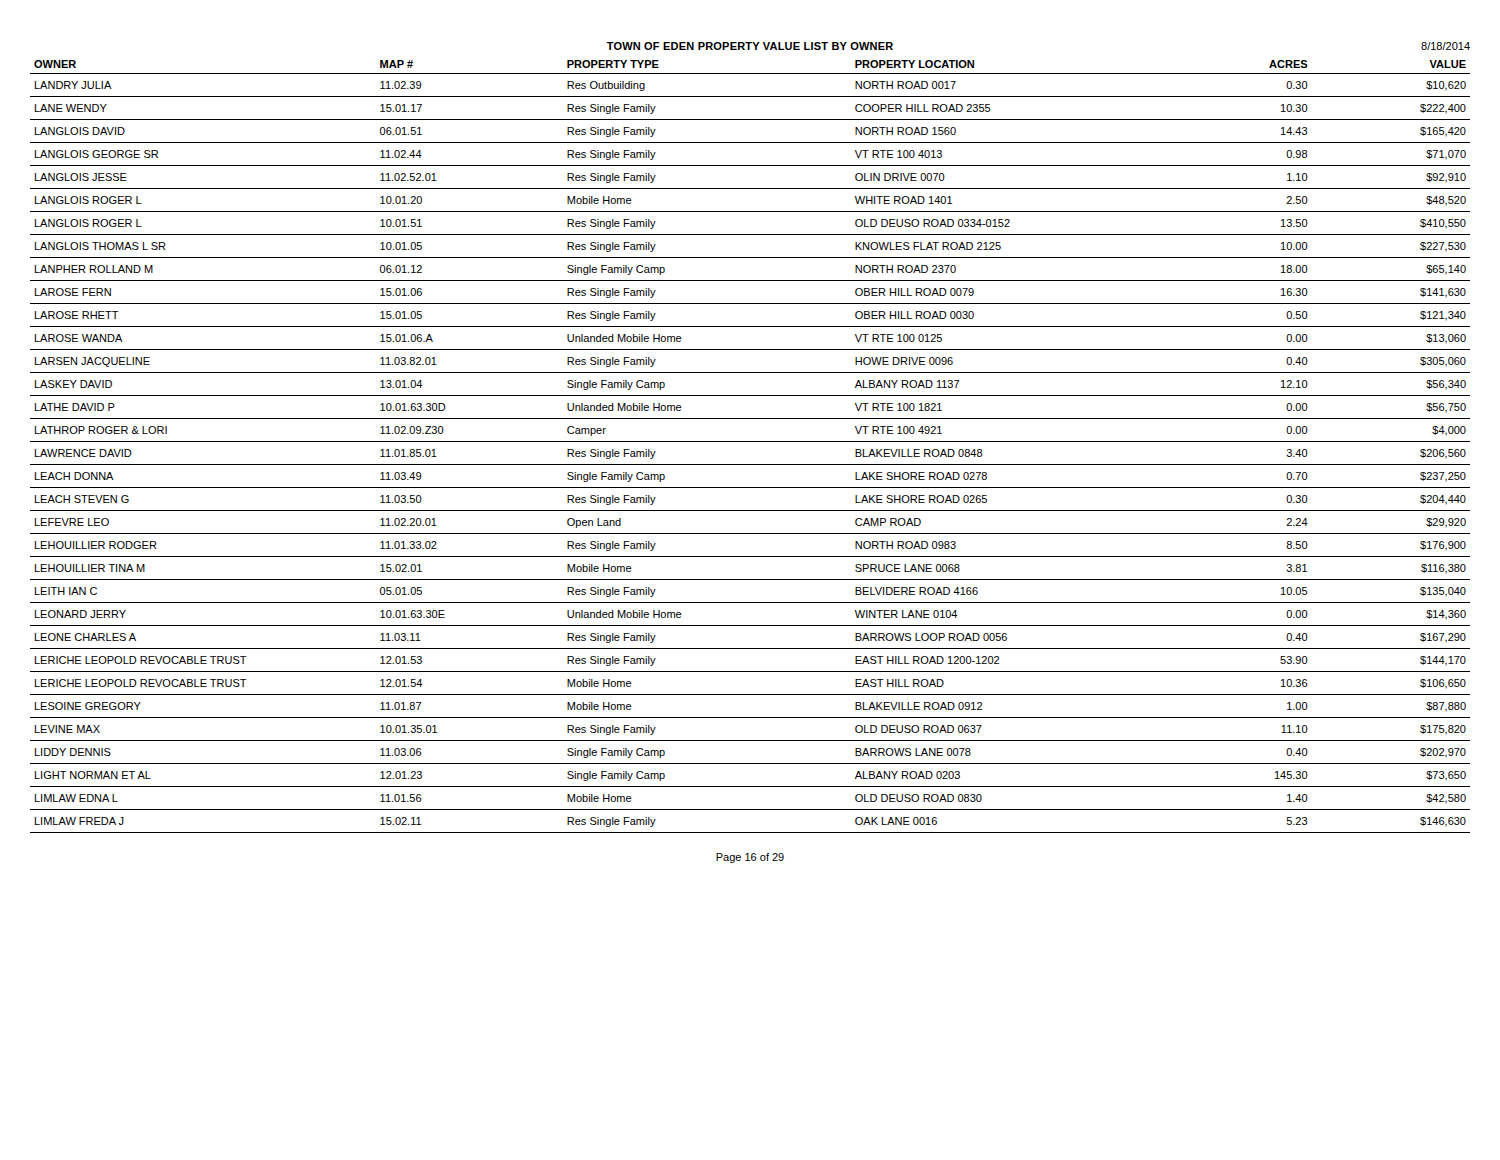TOWN OF EDEN PROPERTY VALUE LIST BY OWNER
8/18/2014
| OWNER | MAP # | PROPERTY TYPE | PROPERTY LOCATION | ACRES | VALUE |
| --- | --- | --- | --- | --- | --- |
| LANDRY JULIA | 11.02.39 | Res Outbuilding | NORTH ROAD 0017 | 0.30 | $10,620 |
| LANE WENDY | 15.01.17 | Res Single Family | COOPER HILL ROAD 2355 | 10.30 | $222,400 |
| LANGLOIS DAVID | 06.01.51 | Res Single Family | NORTH ROAD 1560 | 14.43 | $165,420 |
| LANGLOIS GEORGE SR | 11.02.44 | Res Single Family | VT RTE 100 4013 | 0.98 | $71,070 |
| LANGLOIS JESSE | 11.02.52.01 | Res Single Family | OLIN DRIVE 0070 | 1.10 | $92,910 |
| LANGLOIS ROGER L | 10.01.20 | Mobile Home | WHITE ROAD 1401 | 2.50 | $48,520 |
| LANGLOIS ROGER L | 10.01.51 | Res Single Family | OLD DEUSO ROAD 0334-0152 | 13.50 | $410,550 |
| LANGLOIS THOMAS L SR | 10.01.05 | Res Single Family | KNOWLES FLAT ROAD 2125 | 10.00 | $227,530 |
| LANPHER ROLLAND M | 06.01.12 | Single Family Camp | NORTH ROAD 2370 | 18.00 | $65,140 |
| LAROSE FERN | 15.01.06 | Res Single Family | OBER HILL ROAD 0079 | 16.30 | $141,630 |
| LAROSE RHETT | 15.01.05 | Res Single Family | OBER HILL ROAD 0030 | 0.50 | $121,340 |
| LAROSE WANDA | 15.01.06.A | Unlanded Mobile Home | VT RTE 100 0125 | 0.00 | $13,060 |
| LARSEN JACQUELINE | 11.03.82.01 | Res Single Family | HOWE DRIVE 0096 | 0.40 | $305,060 |
| LASKEY DAVID | 13.01.04 | Single Family Camp | ALBANY ROAD 1137 | 12.10 | $56,340 |
| LATHE DAVID P | 10.01.63.30D | Unlanded Mobile Home | VT RTE 100 1821 | 0.00 | $56,750 |
| LATHROP ROGER & LORI | 11.02.09.Z30 | Camper | VT RTE 100 4921 | 0.00 | $4,000 |
| LAWRENCE DAVID | 11.01.85.01 | Res Single Family | BLAKEVILLE ROAD 0848 | 3.40 | $206,560 |
| LEACH DONNA | 11.03.49 | Single Family Camp | LAKE SHORE ROAD 0278 | 0.70 | $237,250 |
| LEACH STEVEN G | 11.03.50 | Res Single Family | LAKE SHORE ROAD 0265 | 0.30 | $204,440 |
| LEFEVRE LEO | 11.02.20.01 | Open Land | CAMP ROAD | 2.24 | $29,920 |
| LEHOUILLIER RODGER | 11.01.33.02 | Res Single Family | NORTH ROAD 0983 | 8.50 | $176,900 |
| LEHOUILLIER TINA M | 15.02.01 | Mobile Home | SPRUCE LANE 0068 | 3.81 | $116,380 |
| LEITH IAN C | 05.01.05 | Res Single Family | BELVIDERE ROAD 4166 | 10.05 | $135,040 |
| LEONARD JERRY | 10.01.63.30E | Unlanded Mobile Home | WINTER LANE 0104 | 0.00 | $14,360 |
| LEONE CHARLES A | 11.03.11 | Res Single Family | BARROWS LOOP ROAD 0056 | 0.40 | $167,290 |
| LERICHE LEOPOLD REVOCABLE TRUST | 12.01.53 | Res Single Family | EAST HILL ROAD 1200-1202 | 53.90 | $144,170 |
| LERICHE LEOPOLD REVOCABLE TRUST | 12.01.54 | Mobile Home | EAST HILL ROAD | 10.36 | $106,650 |
| LESOINE GREGORY | 11.01.87 | Mobile Home | BLAKEVILLE ROAD 0912 | 1.00 | $87,880 |
| LEVINE MAX | 10.01.35.01 | Res Single Family | OLD DEUSO ROAD 0637 | 11.10 | $175,820 |
| LIDDY DENNIS | 11.03.06 | Single Family Camp | BARROWS LANE 0078 | 0.40 | $202,970 |
| LIGHT NORMAN ET AL | 12.01.23 | Single Family Camp | ALBANY ROAD 0203 | 145.30 | $73,650 |
| LIMLAW EDNA L | 11.01.56 | Mobile Home | OLD DEUSO ROAD 0830 | 1.40 | $42,580 |
| LIMLAW FREDA J | 15.02.11 | Res Single Family | OAK LANE 0016 | 5.23 | $146,630 |
Page 16 of 29